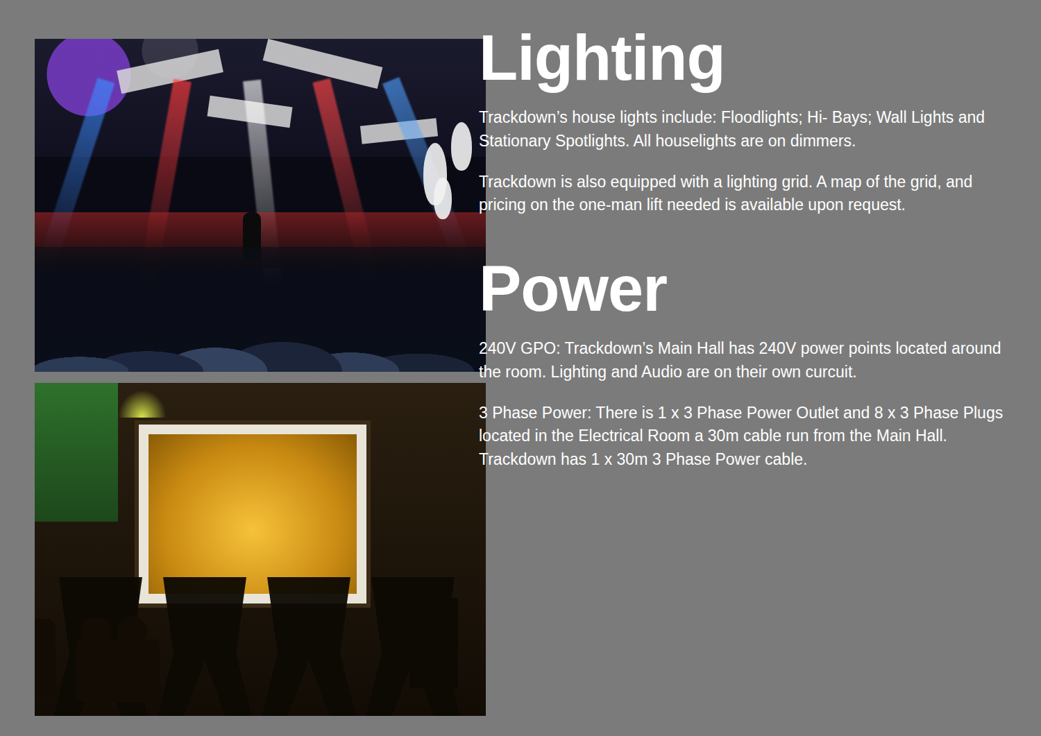Lighting
Trackdown’s house lights include: Floodlights; Hi- Bays; Wall Lights and Stationary Spotlights. All houselights are on dimmers.
Trackdown is also equipped with a lighting grid. A map of the grid, and pricing on the one-man lift needed is available upon request.
Power
240V GPO: Trackdown’s Main Hall has 240V power points located around the room. Lighting and Audio are on their own curcuit.
3 Phase Power: There is 1 x 3 Phase Power Outlet and 8 x 3 Phase Plugs located in the Electrical Room a 30m cable run from the Main Hall. Trackdown has 1 x 30m 3 Phase Power cable.